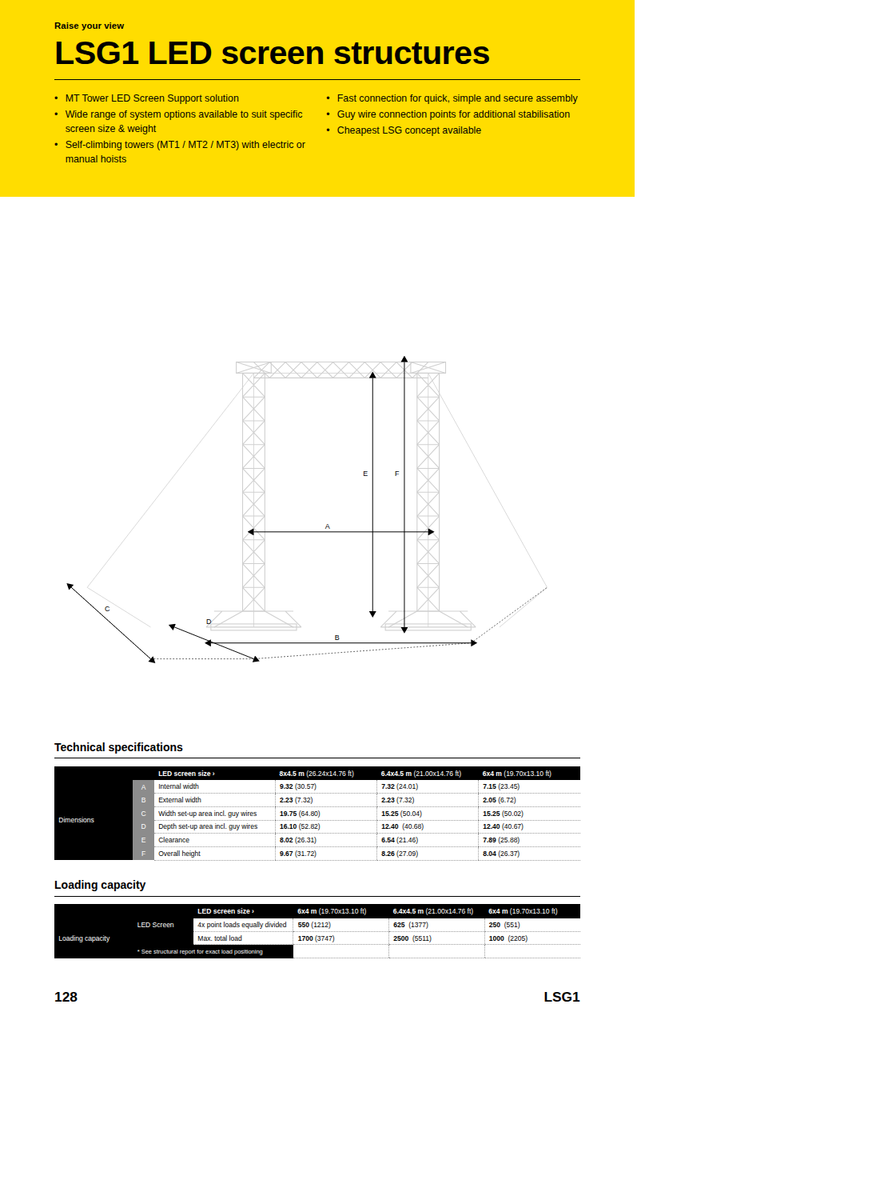Raise your view
LSG1 LED screen structures
MT Tower LED Screen Support solution
Wide range of system options available to suit specific screen size & weight
Self-climbing towers (MT1 / MT2 / MT3) with electric or manual hoists
Fast connection for quick, simple and secure assembly
Guy wire connection points for additional stabilisation
Cheapest LSG concept available
A B C D E F
Technical specifications
| | | LED screen size › | 8x4.5 m (26.24x14.76 ft) | 6.4x4.5 m (21.00x14.76 ft) | 6x4 m (19.70x13.10 ft) |
| Dimensions | A | Internal width | 9.32 (30.57) | 7.32 (24.01) | 7.15 (23.45) |
| B | External width | 2.23 (7.32) | 2.23 (7.32) | 2.05 (6.72) |
| C | Width set-up area incl. guy wires | 19.75 (64.80) | 15.25 (50.04) | 15.25 (50.02) |
| D | Depth set-up area incl. guy wires | 16.10 (52.82) | 12.40 (40.68) | 12.40 (40.67) |
| E | Clearance | 8.02 (26.31) | 6.54 (21.46) | 7.89 (25.88) |
| F | Overall height | 9.67 (31.72) | 8.26 (27.09) | 8.04 (26.37) |
Loading capacity
| | | LED screen size › | 6x4 m (19.70x13.10 ft) | 6.4x4.5 m (21.00x14.76 ft) | 6x4 m (19.70x13.10 ft) |
| Loading capacity | LED Screen | 4x point loads equally divided | 550 (1212) | 625 (1377) | 250 (551) |
| | Max. total load | 1700 (3747) | 2500 (5511) | 1000 (2205) |
| * See structural report for exact load positioning | | | |
128
LSG1